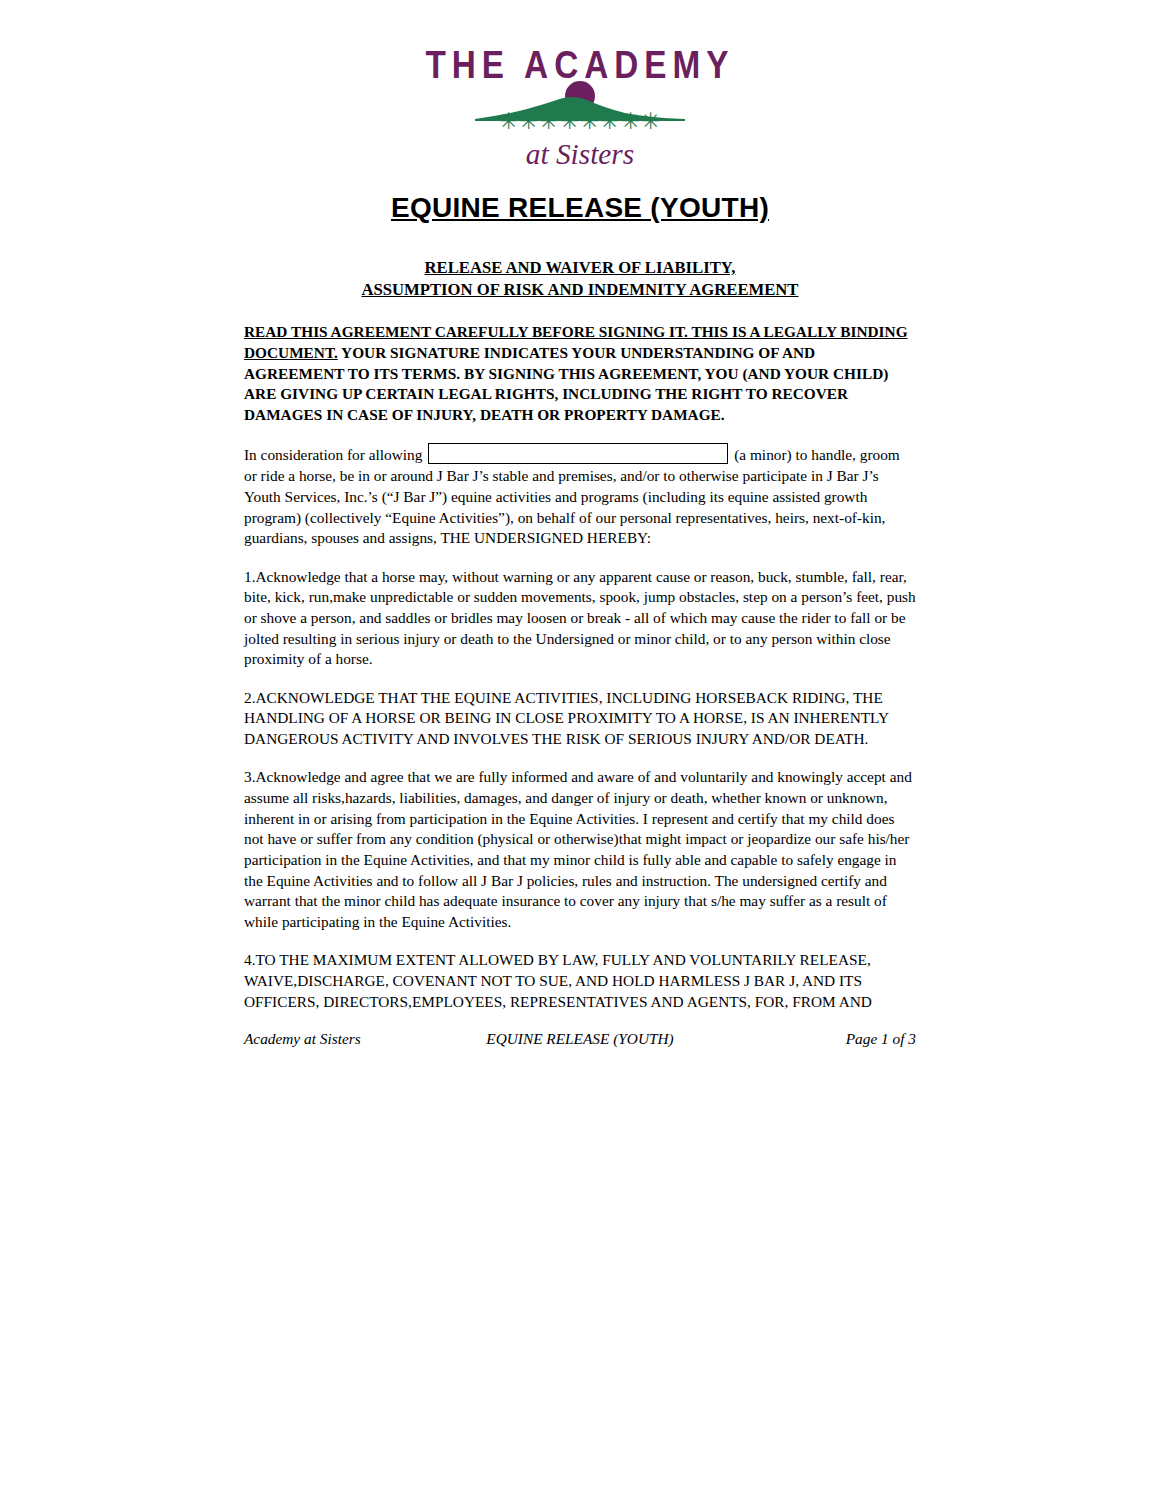THE ACADEMY
✳✳✳✳✳✳✳✳
at Sisters
EQUINE RELEASE (YOUTH)
RELEASE AND WAIVER OF LIABILITY,
ASSUMPTION OF RISK AND INDEMNITY AGREEMENT
READ THIS AGREEMENT CAREFULLY BEFORE SIGNING IT. THIS IS A LEGALLY BINDING DOCUMENT. YOUR SIGNATURE INDICATES YOUR UNDERSTANDING OF AND AGREEMENT TO ITS TERMS. BY SIGNING THIS AGREEMENT, YOU (AND YOUR CHILD) ARE GIVING UP CERTAIN LEGAL RIGHTS, INCLUDING THE RIGHT TO RECOVER DAMAGES IN CASE OF INJURY, DEATH OR PROPERTY DAMAGE.
In consideration for allowing (a minor) to handle, groom or ride a horse, be in or around J Bar J’s stable and premises, and/or to otherwise participate in J Bar J’s Youth Services, Inc.’s (“J Bar J”) equine activities and programs (including its equine assisted growth program) (collectively “Equine Activities”), on behalf of our personal representatives, heirs, next-of-kin, guardians, spouses and assigns, THE UNDERSIGNED HEREBY:
1.Acknowledge that a horse may, without warning or any apparent cause or reason, buck, stumble, fall, rear, bite, kick, run,make unpredictable or sudden movements, spook, jump obstacles, step on a person’s feet, push or shove a person, and saddles or bridles may loosen or break - all of which may cause the rider to fall or be jolted resulting in serious injury or death to the Undersigned or minor child, or to any person within close proximity of a horse.
2.ACKNOWLEDGE THAT THE EQUINE ACTIVITIES, INCLUDING HORSEBACK RIDING, THE HANDLING OF A HORSE OR BEING IN CLOSE PROXIMITY TO A HORSE, IS AN INHERENTLY DANGEROUS ACTIVITY AND INVOLVES THE RISK OF SERIOUS INJURY AND/OR DEATH.
3.Acknowledge and agree that we are fully informed and aware of and voluntarily and knowingly accept and assume all risks,hazards, liabilities, damages, and danger of injury or death, whether known or unknown, inherent in or arising from participation in the Equine Activities. I represent and certify that my child does not have or suffer from any condition (physical or otherwise)that might impact or jeopardize our safe his/her participation in the Equine Activities, and that my minor child is fully able and capable to safely engage in the Equine Activities and to follow all J Bar J policies, rules and instruction. The undersigned certify and warrant that the minor child has adequate insurance to cover any injury that s/he may suffer as a result of while participating in the Equine Activities.
4.TO THE MAXIMUM EXTENT ALLOWED BY LAW, FULLY AND VOLUNTARILY RELEASE, WAIVE,DISCHARGE, COVENANT NOT TO SUE, AND HOLD HARMLESS J BAR J, AND ITS OFFICERS, DIRECTORS,EMPLOYEES, REPRESENTATIVES AND AGENTS, FOR, FROM AND
Academy at Sisters
EQUINE RELEASE (YOUTH)
Page 1 of 3